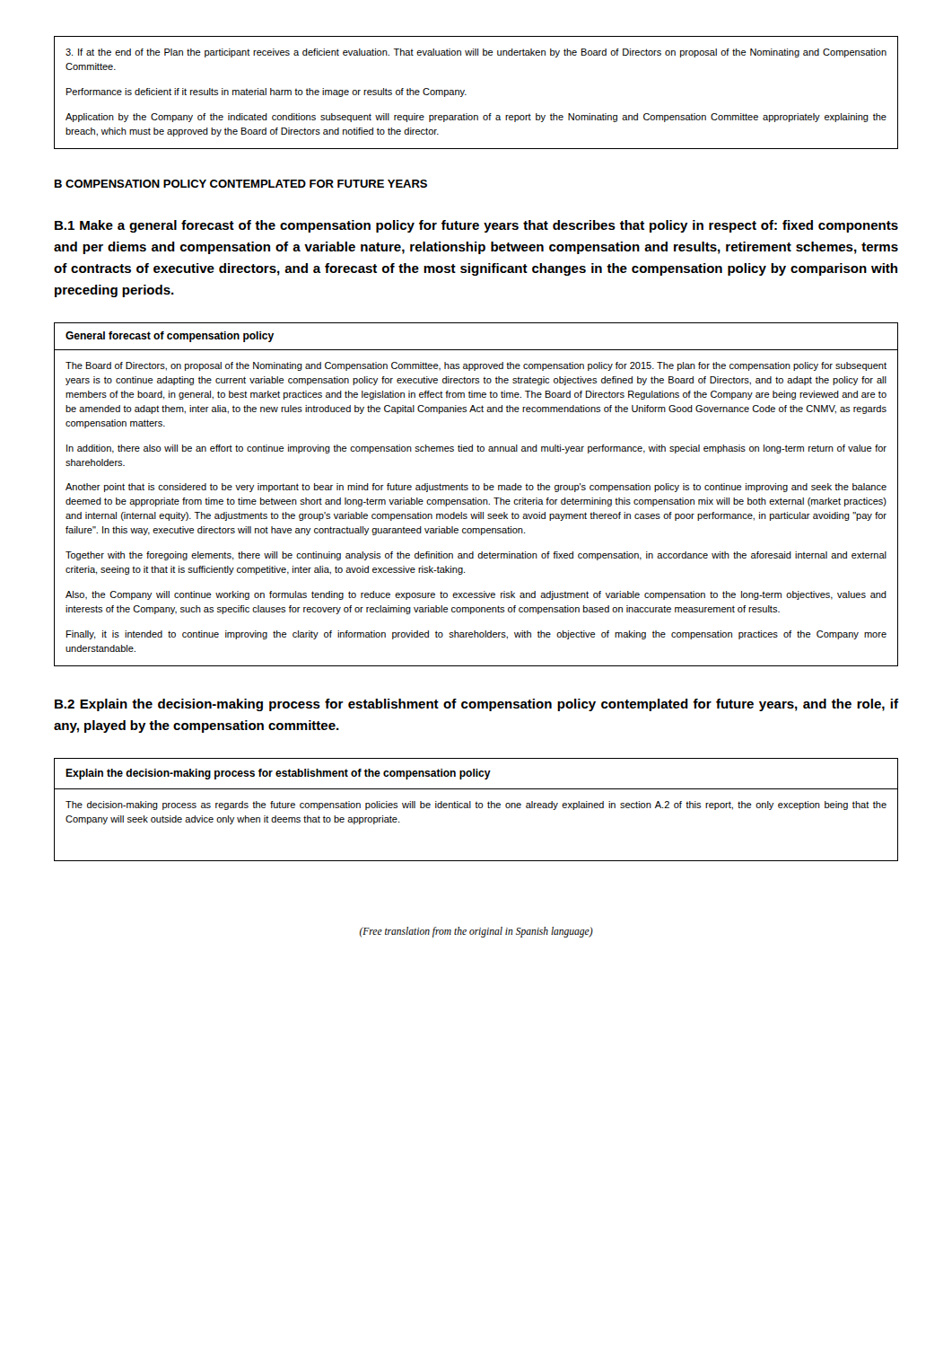3. If at the end of the Plan the participant receives a deficient evaluation. That evaluation will be undertaken by the Board of Directors on proposal of the Nominating and Compensation Committee.
Performance is deficient if it results in material harm to the image or results of the Company.
Application by the Company of the indicated conditions subsequent will require preparation of a report by the Nominating and Compensation Committee appropriately explaining the breach, which must be approved by the Board of Directors and notified to the director.
B COMPENSATION POLICY CONTEMPLATED FOR FUTURE YEARS
B.1 Make a general forecast of the compensation policy for future years that describes that policy in respect of: fixed components and per diems and compensation of a variable nature, relationship between compensation and results, retirement schemes, terms of contracts of executive directors, and a forecast of the most significant changes in the compensation policy by comparison with preceding periods.
General forecast of compensation policy
The Board of Directors, on proposal of the Nominating and Compensation Committee, has approved the compensation policy for 2015. The plan for the compensation policy for subsequent years is to continue adapting the current variable compensation policy for executive directors to the strategic objectives defined by the Board of Directors, and to adapt the policy for all members of the board, in general, to best market practices and the legislation in effect from time to time. The Board of Directors Regulations of the Company are being reviewed and are to be amended to adapt them, inter alia, to the new rules introduced by the Capital Companies Act and the recommendations of the Uniform Good Governance Code of the CNMV, as regards compensation matters.
In addition, there also will be an effort to continue improving the compensation schemes tied to annual and multi-year performance, with special emphasis on long-term return of value for shareholders.
Another point that is considered to be very important to bear in mind for future adjustments to be made to the group's compensation policy is to continue improving and seek the balance deemed to be appropriate from time to time between short and long-term variable compensation. The criteria for determining this compensation mix will be both external (market practices) and internal (internal equity). The adjustments to the group's variable compensation models will seek to avoid payment thereof in cases of poor performance, in particular avoiding "pay for failure". In this way, executive directors will not have any contractually guaranteed variable compensation.
Together with the foregoing elements, there will be continuing analysis of the definition and determination of fixed compensation, in accordance with the aforesaid internal and external criteria, seeing to it that it is sufficiently competitive, inter alia, to avoid excessive risk-taking.
Also, the Company will continue working on formulas tending to reduce exposure to excessive risk and adjustment of variable compensation to the long-term objectives, values and interests of the Company, such as specific clauses for recovery of or reclaiming variable components of compensation based on inaccurate measurement of results.
Finally, it is intended to continue improving the clarity of information provided to shareholders, with the objective of making the compensation practices of the Company more understandable.
B.2 Explain the decision-making process for establishment of compensation policy contemplated for future years, and the role, if any, played by the compensation committee.
Explain the decision-making process for establishment of the compensation policy
The decision-making process as regards the future compensation policies will be identical to the one already explained in section A.2 of this report, the only exception being that the Company will seek outside advice only when it deems that to be appropriate.
(Free translation from the original in Spanish language)